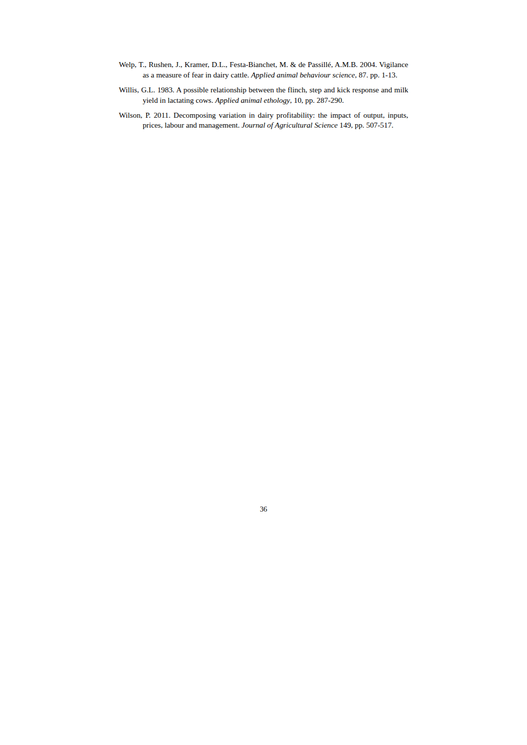Welp, T., Rushen, J., Kramer, D.L., Festa-Bianchet, M. & de Passillé, A.M.B. 2004. Vigilance as a measure of fear in dairy cattle. Applied animal behaviour science, 87. pp. 1-13.
Willis, G.L. 1983. A possible relationship between the flinch, step and kick response and milk yield in lactating cows. Applied animal ethology, 10, pp. 287-290.
Wilson, P. 2011. Decomposing variation in dairy profitability: the impact of output, inputs, prices, labour and management. Journal of Agricultural Science 149, pp. 507-517.
36